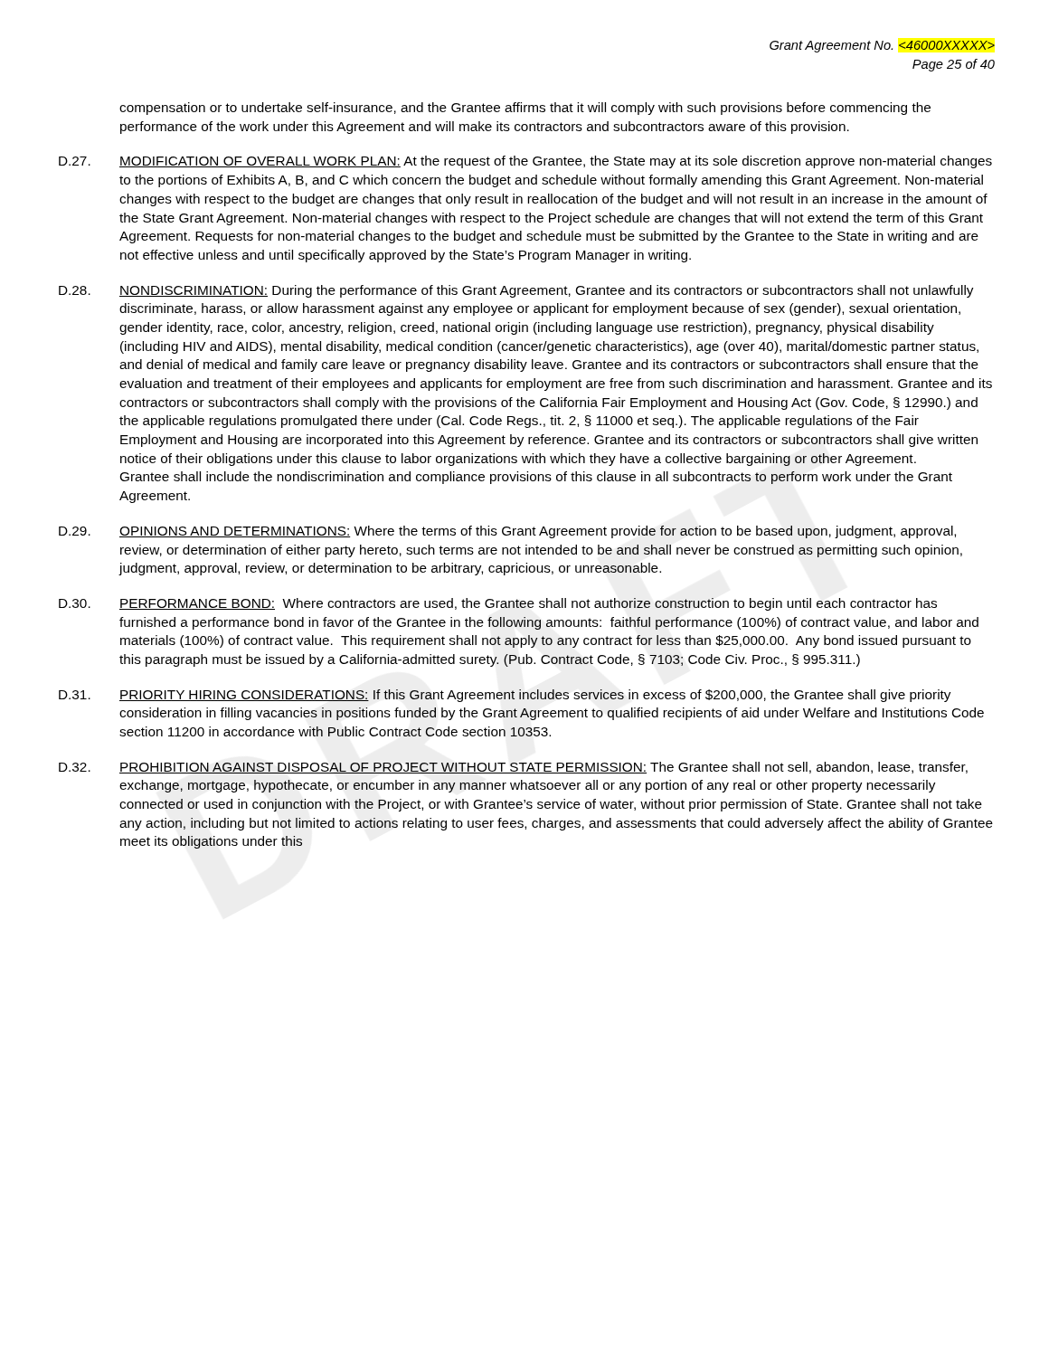DRAFT
Grant Agreement No. <46000XXXXX>
Page 25 of 40
compensation or to undertake self-insurance, and the Grantee affirms that it will comply with such provisions before commencing the performance of the work under this Agreement and will make its contractors and subcontractors aware of this provision.
D.27.
MODIFICATION OF OVERALL WORK PLAN: At the request of the Grantee, the State may at its sole discretion approve non-material changes to the portions of Exhibits A, B, and C which concern the budget and schedule without formally amending this Grant Agreement. Non-material changes with respect to the budget are changes that only result in reallocation of the budget and will not result in an increase in the amount of the State Grant Agreement. Non-material changes with respect to the Project schedule are changes that will not extend the term of this Grant Agreement. Requests for non-material changes to the budget and schedule must be submitted by the Grantee to the State in writing and are not effective unless and until specifically approved by the State’s Program Manager in writing.
D.28.
NONDISCRIMINATION: During the performance of this Grant Agreement, Grantee and its contractors or subcontractors shall not unlawfully discriminate, harass, or allow harassment against any employee or applicant for employment because of sex (gender), sexual orientation, gender identity, race, color, ancestry, religion, creed, national origin (including language use restriction), pregnancy, physical disability (including HIV and AIDS), mental disability, medical condition (cancer/genetic characteristics), age (over 40), marital/domestic partner status, and denial of medical and family care leave or pregnancy disability leave. Grantee and its contractors or subcontractors shall ensure that the evaluation and treatment of their employees and applicants for employment are free from such discrimination and harassment. Grantee and its contractors or subcontractors shall comply with the provisions of the California Fair Employment and Housing Act (Gov. Code, § 12990.) and the applicable regulations promulgated there under (Cal. Code Regs., tit. 2, § 11000 et seq.). The applicable regulations of the Fair Employment and Housing are incorporated into this Agreement by reference. Grantee and its contractors or subcontractors shall give written notice of their obligations under this clause to labor organizations with which they have a collective bargaining or other Agreement. Grantee shall include the nondiscrimination and compliance provisions of this clause in all subcontracts to perform work under the Grant Agreement.
D.29.
OPINIONS AND DETERMINATIONS: Where the terms of this Grant Agreement provide for action to be based upon, judgment, approval, review, or determination of either party hereto, such terms are not intended to be and shall never be construed as permitting such opinion, judgment, approval, review, or determination to be arbitrary, capricious, or unreasonable.
D.30.
PERFORMANCE BOND: Where contractors are used, the Grantee shall not authorize construction to begin until each contractor has furnished a performance bond in favor of the Grantee in the following amounts: faithful performance (100%) of contract value, and labor and materials (100%) of contract value. This requirement shall not apply to any contract for less than $25,000.00. Any bond issued pursuant to this paragraph must be issued by a California-admitted surety. (Pub. Contract Code, § 7103; Code Civ. Proc., § 995.311.)
D.31.
PRIORITY HIRING CONSIDERATIONS: If this Grant Agreement includes services in excess of $200,000, the Grantee shall give priority consideration in filling vacancies in positions funded by the Grant Agreement to qualified recipients of aid under Welfare and Institutions Code section 11200 in accordance with Public Contract Code section 10353.
D.32.
PROHIBITION AGAINST DISPOSAL OF PROJECT WITHOUT STATE PERMISSION: The Grantee shall not sell, abandon, lease, transfer, exchange, mortgage, hypothecate, or encumber in any manner whatsoever all or any portion of any real or other property necessarily connected or used in conjunction with the Project, or with Grantee’s service of water, without prior permission of State. Grantee shall not take any action, including but not limited to actions relating to user fees, charges, and assessments that could adversely affect the ability of Grantee meet its obligations under this